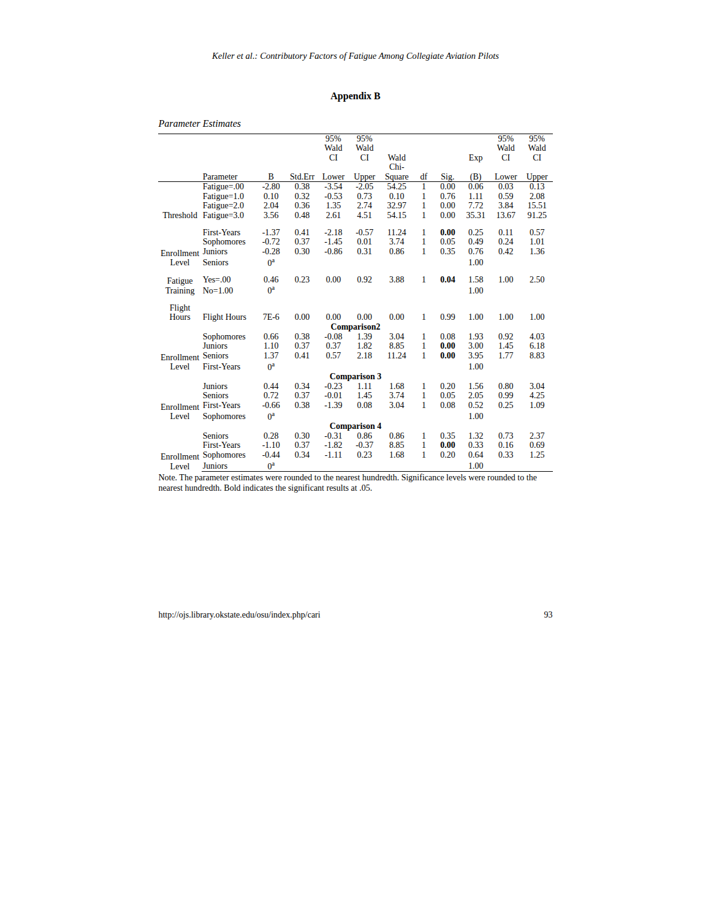Keller et al.: Contributory Factors of Fatigue Among Collegiate Aviation Pilots
Appendix B
Parameter Estimates
| | | | | 95% Wald CI | 95% Wald CI | Wald | | | Exp | 95% Wald CI | 95% Wald CI |
| --- | --- | --- | --- | --- | --- | --- | --- | --- | --- | --- | --- |
| | Parameter | B | Std.Err | Lower | Upper | Chi- Square | df | Sig. | (B) | Lower | Upper |
| Threshold | Fatigue=.00 | -2.80 | 0.38 | -3.54 | -2.05 | 54.25 | 1 | 0.00 | 0.06 | 0.03 | 0.13 |
| Fatigue=1.0 | 0.10 | 0.32 | -0.53 | 0.73 | 0.10 | 1 | 0.76 | 1.11 | 0.59 | 2.08 |
| Fatigue=2.0 | 2.04 | 0.36 | 1.35 | 2.74 | 32.97 | 1 | 0.00 | 7.72 | 3.84 | 15.51 |
| Fatigue=3.0 | 3.56 | 0.48 | 2.61 | 4.51 | 54.15 | 1 | 0.00 | 35.31 | 13.67 | 91.25 |
| Enrollment Level | First-Years | -1.37 | 0.41 | -2.18 | -0.57 | 11.24 | 1 | 0.00 | 0.25 | 0.11 | 0.57 |
| Sophomores | -0.72 | 0.37 | -1.45 | 0.01 | 3.74 | 1 | 0.05 | 0.49 | 0.24 | 1.01 |
| Juniors | -0.28 | 0.30 | -0.86 | 0.31 | 0.86 | 1 | 0.35 | 0.76 | 0.42 | 1.36 |
| Seniors | 0 a | | | | | | | 1.00 | | |
| Fatigue Training | Yes=.00 | 0.46 | 0.23 | 0.00 | 0.92 | 3.88 | 1 | 0.04 | 1.58 | 1.00 | 2.50 |
| No=1.00 | 0 a | | | | | | | 1.00 | | |
| Flight Hours | Flight Hours | 7E-6 | 0.00 | 0.00 | 0.00 | 0.00 | 1 | 0.99 | 1.00 | 1.00 | 1.00 |
| Comparison2 |
| Enrollment Level | Sophomores | 0.66 | 0.38 | -0.08 | 1.39 | 3.04 | 1 | 0.08 | 1.93 | 0.92 | 4.03 |
| Juniors | 1.10 | 0.37 | 0.37 | 1.82 | 8.85 | 1 | 0.00 | 3.00 | 1.45 | 6.18 |
| Seniors | 1.37 | 0.41 | 0.57 | 2.18 | 11.24 | 1 | 0.00 | 3.95 | 1.77 | 8.83 |
| First-Years | 0 a | | | | | | | 1.00 | | |
| Comparison 3 |
| Enrollment Level | Juniors | 0.44 | 0.34 | -0.23 | 1.11 | 1.68 | 1 | 0.20 | 1.56 | 0.80 | 3.04 |
| Seniors | 0.72 | 0.37 | -0.01 | 1.45 | 3.74 | 1 | 0.05 | 2.05 | 0.99 | 4.25 |
| First-Years | -0.66 | 0.38 | -1.39 | 0.08 | 3.04 | 1 | 0.08 | 0.52 | 0.25 | 1.09 |
| Sophomores | 0 a | | | | | | | 1.00 | | |
| Comparison 4 |
| Enrollment Level | Seniors | 0.28 | 0.30 | -0.31 | 0.86 | 0.86 | 1 | 0.35 | 1.32 | 0.73 | 2.37 |
| First-Years | -1.10 | 0.37 | -1.82 | -0.37 | 8.85 | 1 | 0.00 | 0.33 | 0.16 | 0.69 |
| Sophomores | -0.44 | 0.34 | -1.11 | 0.23 | 1.68 | 1 | 0.20 | 0.64 | 0.33 | 1.25 |
| Juniors | 0 a | | | | | | | 1.00 | | |
Note. The parameter estimates were rounded to the nearest hundredth. Significance levels were rounded to the nearest hundredth. Bold indicates the significant results at .05.
http://ojs.library.okstate.edu/osu/index.php/cari 93